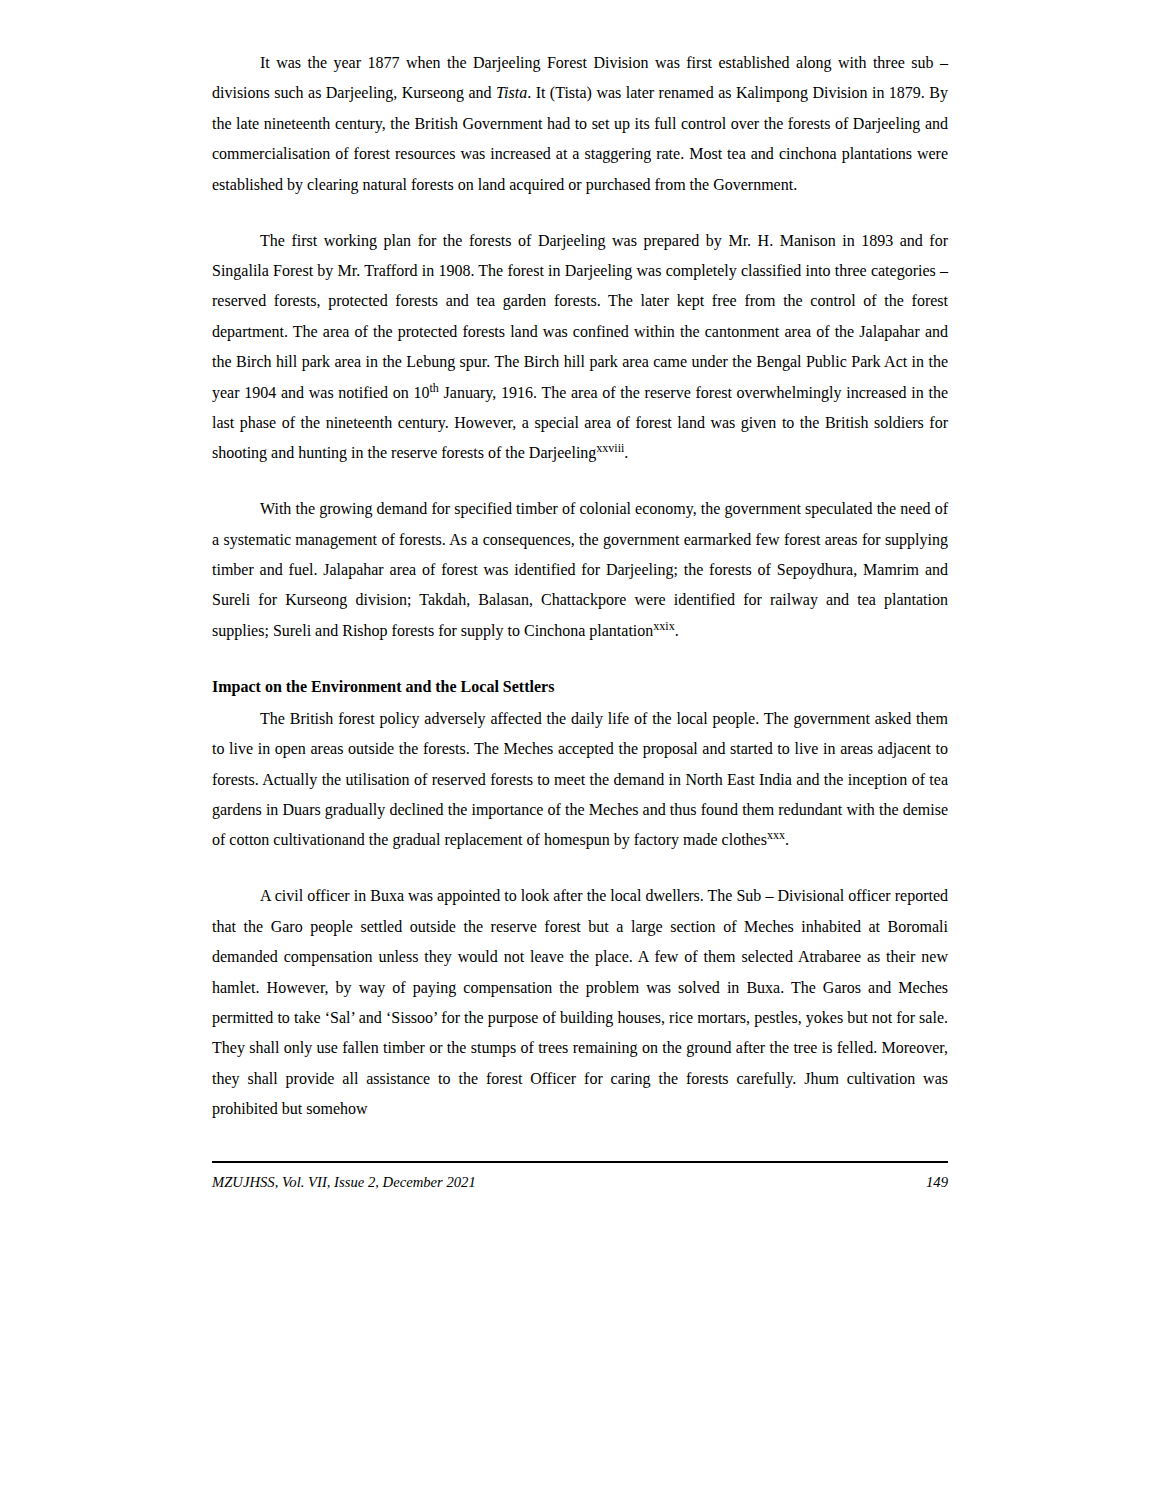It was the year 1877 when the Darjeeling Forest Division was first established along with three sub – divisions such as Darjeeling, Kurseong and Tista. It (Tista) was later renamed as Kalimpong Division in 1879. By the late nineteenth century, the British Government had to set up its full control over the forests of Darjeeling and commercialisation of forest resources was increased at a staggering rate. Most tea and cinchona plantations were established by clearing natural forests on land acquired or purchased from the Government.
The first working plan for the forests of Darjeeling was prepared by Mr. H. Manison in 1893 and for Singalila Forest by Mr. Trafford in 1908. The forest in Darjeeling was completely classified into three categories – reserved forests, protected forests and tea garden forests. The later kept free from the control of the forest department. The area of the protected forests land was confined within the cantonment area of the Jalapahar and the Birch hill park area in the Lebung spur. The Birch hill park area came under the Bengal Public Park Act in the year 1904 and was notified on 10th January, 1916. The area of the reserve forest overwhelmingly increased in the last phase of the nineteenth century. However, a special area of forest land was given to the British soldiers for shooting and hunting in the reserve forests of the Darjeelingxxviii.
With the growing demand for specified timber of colonial economy, the government speculated the need of a systematic management of forests. As a consequences, the government earmarked few forest areas for supplying timber and fuel. Jalapahar area of forest was identified for Darjeeling; the forests of Sepoydhura, Mamrim and Sureli for Kurseong division; Takdah, Balasan, Chattackpore were identified for railway and tea plantation supplies; Sureli and Rishop forests for supply to Cinchona plantationxxix.
Impact on the Environment and the Local Settlers
The British forest policy adversely affected the daily life of the local people. The government asked them to live in open areas outside the forests. The Meches accepted the proposal and started to live in areas adjacent to forests. Actually the utilisation of reserved forests to meet the demand in North East India and the inception of tea gardens in Duars gradually declined the importance of the Meches and thus found them redundant with the demise of cotton cultivationand the gradual replacement of homespun by factory made clothesxxx.
A civil officer in Buxa was appointed to look after the local dwellers. The Sub – Divisional officer reported that the Garo people settled outside the reserve forest but a large section of Meches inhabited at Boromali demanded compensation unless they would not leave the place. A few of them selected Atrabaree as their new hamlet. However, by way of paying compensation the problem was solved in Buxa. The Garos and Meches permitted to take ‘Sal’ and ‘Sissoo’ for the purpose of building houses, rice mortars, pestles, yokes but not for sale. They shall only use fallen timber or the stumps of trees remaining on the ground after the tree is felled. Moreover, they shall provide all assistance to the forest Officer for caring the forests carefully. Jhum cultivation was prohibited but somehow
MZUJHSS, Vol. VII, Issue 2, December 2021 149